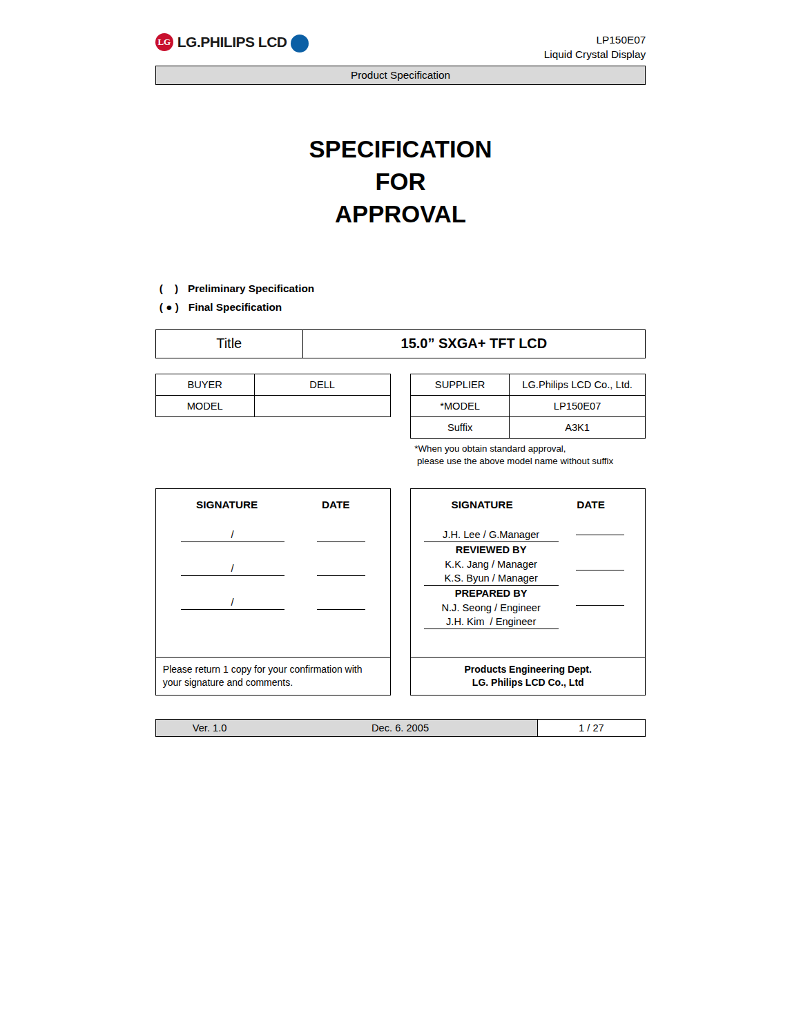LG
LG.PHILIPS LCD
LP150E07
Liquid Crystal Display
Product Specification
SPECIFICATION
FOR
APPROVAL
( )Preliminary Specification
( ● )Final Specification
| Title | 15.0” SXGA+ TFT LCD |
| BUYER | DELL |
| MODEL | |
| SUPPLIER | LG.Philips LCD Co., Ltd. |
| *MODEL | LP150E07 |
| Suffix | A3K1 |
*When you obtain standard approval,
please use the above model name without suffix
SIGNATURE DATE
/
/
/
Please return 1 copy for your confirmation with your signature and comments.
SIGNATURE DATE
J.H. Lee / G.Manager
REVIEWED BY
K.K. Jang / Manager
K.S. Byun / Manager
PREPARED BY
N.J. Seong / Engineer
J.H. Kim / Engineer
Products Engineering Dept.
LG. Philips LCD Co., Ltd
Ver. 1.0
Dec. 6. 2005
1 / 27